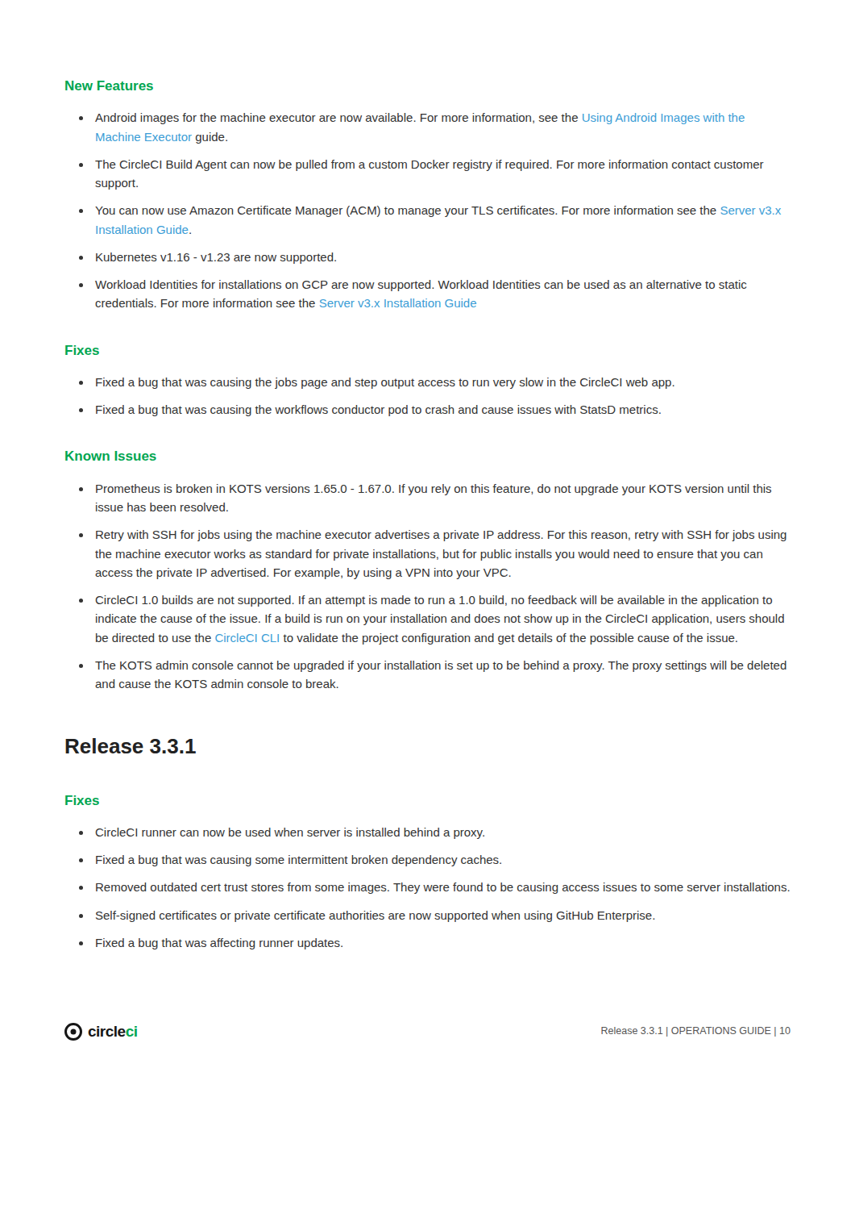New Features
Android images for the machine executor are now available. For more information, see the Using Android Images with the Machine Executor guide.
The CircleCI Build Agent can now be pulled from a custom Docker registry if required. For more information contact customer support.
You can now use Amazon Certificate Manager (ACM) to manage your TLS certificates. For more information see the Server v3.x Installation Guide.
Kubernetes v1.16 - v1.23 are now supported.
Workload Identities for installations on GCP are now supported. Workload Identities can be used as an alternative to static credentials. For more information see the Server v3.x Installation Guide
Fixes
Fixed a bug that was causing the jobs page and step output access to run very slow in the CircleCI web app.
Fixed a bug that was causing the workflows conductor pod to crash and cause issues with StatsD metrics.
Known Issues
Prometheus is broken in KOTS versions 1.65.0 - 1.67.0. If you rely on this feature, do not upgrade your KOTS version until this issue has been resolved.
Retry with SSH for jobs using the machine executor advertises a private IP address. For this reason, retry with SSH for jobs using the machine executor works as standard for private installations, but for public installs you would need to ensure that you can access the private IP advertised. For example, by using a VPN into your VPC.
CircleCI 1.0 builds are not supported. If an attempt is made to run a 1.0 build, no feedback will be available in the application to indicate the cause of the issue. If a build is run on your installation and does not show up in the CircleCI application, users should be directed to use the CircleCI CLI to validate the project configuration and get details of the possible cause of the issue.
The KOTS admin console cannot be upgraded if your installation is set up to be behind a proxy. The proxy settings will be deleted and cause the KOTS admin console to break.
Release 3.3.1
Fixes
CircleCI runner can now be used when server is installed behind a proxy.
Fixed a bug that was causing some intermittent broken dependency caches.
Removed outdated cert trust stores from some images. They were found to be causing access issues to some server installations.
Self-signed certificates or private certificate authorities are now supported when using GitHub Enterprise.
Fixed a bug that was affecting runner updates.
circleci
Release 3.3.1 | OPERATIONS GUIDE | 10